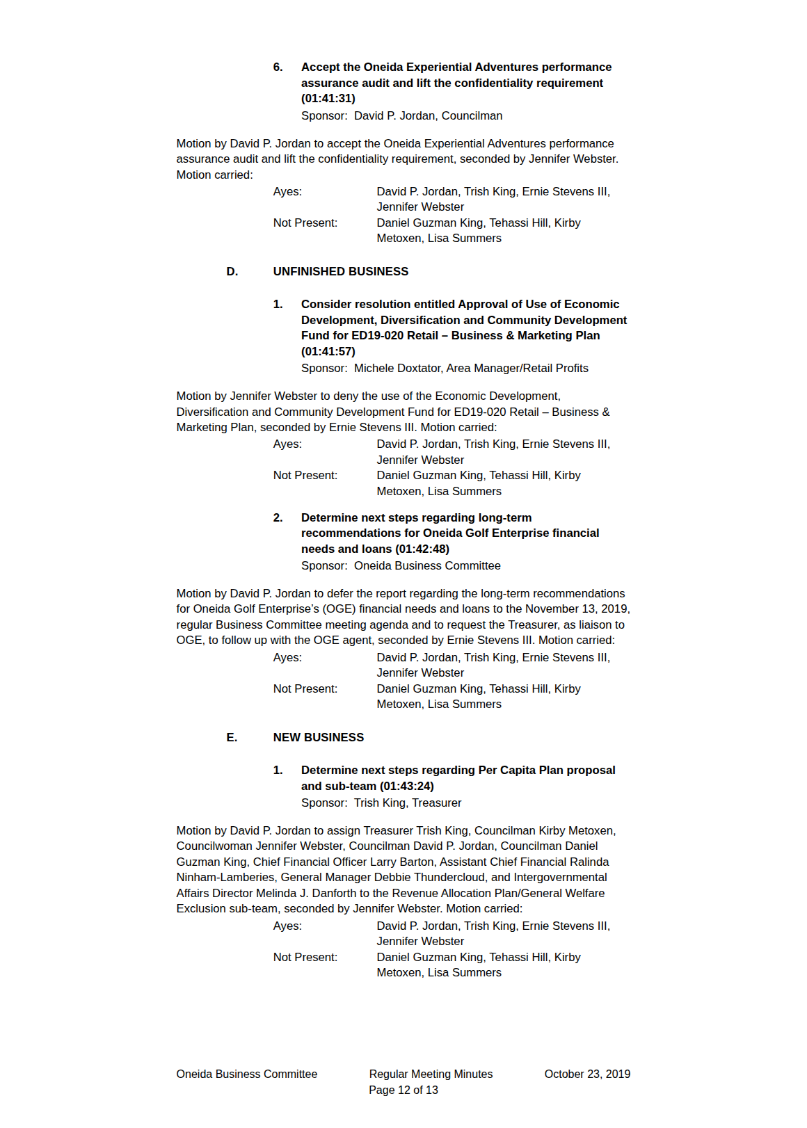6. Accept the Oneida Experiential Adventures performance assurance audit and lift the confidentiality requirement (01:41:31)
Sponsor: David P. Jordan, Councilman
Motion by David P. Jordan to accept the Oneida Experiential Adventures performance assurance audit and lift the confidentiality requirement, seconded by Jennifer Webster. Motion carried:
Ayes:
David P. Jordan, Trish King, Ernie Stevens III, Jennifer Webster
Not Present:
Daniel Guzman King, Tehassi Hill, Kirby Metoxen, Lisa Summers
D. UNFINISHED BUSINESS
1. Consider resolution entitled Approval of Use of Economic Development, Diversification and Community Development Fund for ED19-020 Retail – Business & Marketing Plan (01:41:57)
Sponsor: Michele Doxtator, Area Manager/Retail Profits
Motion by Jennifer Webster to deny the use of the Economic Development, Diversification and Community Development Fund for ED19-020 Retail – Business & Marketing Plan, seconded by Ernie Stevens III. Motion carried:
Ayes:
David P. Jordan, Trish King, Ernie Stevens III, Jennifer Webster
Not Present:
Daniel Guzman King, Tehassi Hill, Kirby Metoxen, Lisa Summers
2. Determine next steps regarding long-term recommendations for Oneida Golf Enterprise financial needs and loans (01:42:48)
Sponsor: Oneida Business Committee
Motion by David P. Jordan to defer the report regarding the long-term recommendations for Oneida Golf Enterprise’s (OGE) financial needs and loans to the November 13, 2019, regular Business Committee meeting agenda and to request the Treasurer, as liaison to OGE, to follow up with the OGE agent, seconded by Ernie Stevens III. Motion carried:
Ayes:
David P. Jordan, Trish King, Ernie Stevens III, Jennifer Webster
Not Present:
Daniel Guzman King, Tehassi Hill, Kirby Metoxen, Lisa Summers
E. NEW BUSINESS
1. Determine next steps regarding Per Capita Plan proposal and sub-team (01:43:24)
Sponsor: Trish King, Treasurer
Motion by David P. Jordan to assign Treasurer Trish King, Councilman Kirby Metoxen, Councilwoman Jennifer Webster, Councilman David P. Jordan, Councilman Daniel Guzman King, Chief Financial Officer Larry Barton, Assistant Chief Financial Ralinda Ninham-Lamberies, General Manager Debbie Thundercloud, and Intergovernmental Affairs Director Melinda J. Danforth to the Revenue Allocation Plan/General Welfare Exclusion sub-team, seconded by Jennifer Webster. Motion carried:
Ayes:
David P. Jordan, Trish King, Ernie Stevens III, Jennifer Webster
Not Present:
Daniel Guzman King, Tehassi Hill, Kirby Metoxen, Lisa Summers
Oneida Business Committee Regular Meeting Minutes October 23, 2019
Page 12 of 13